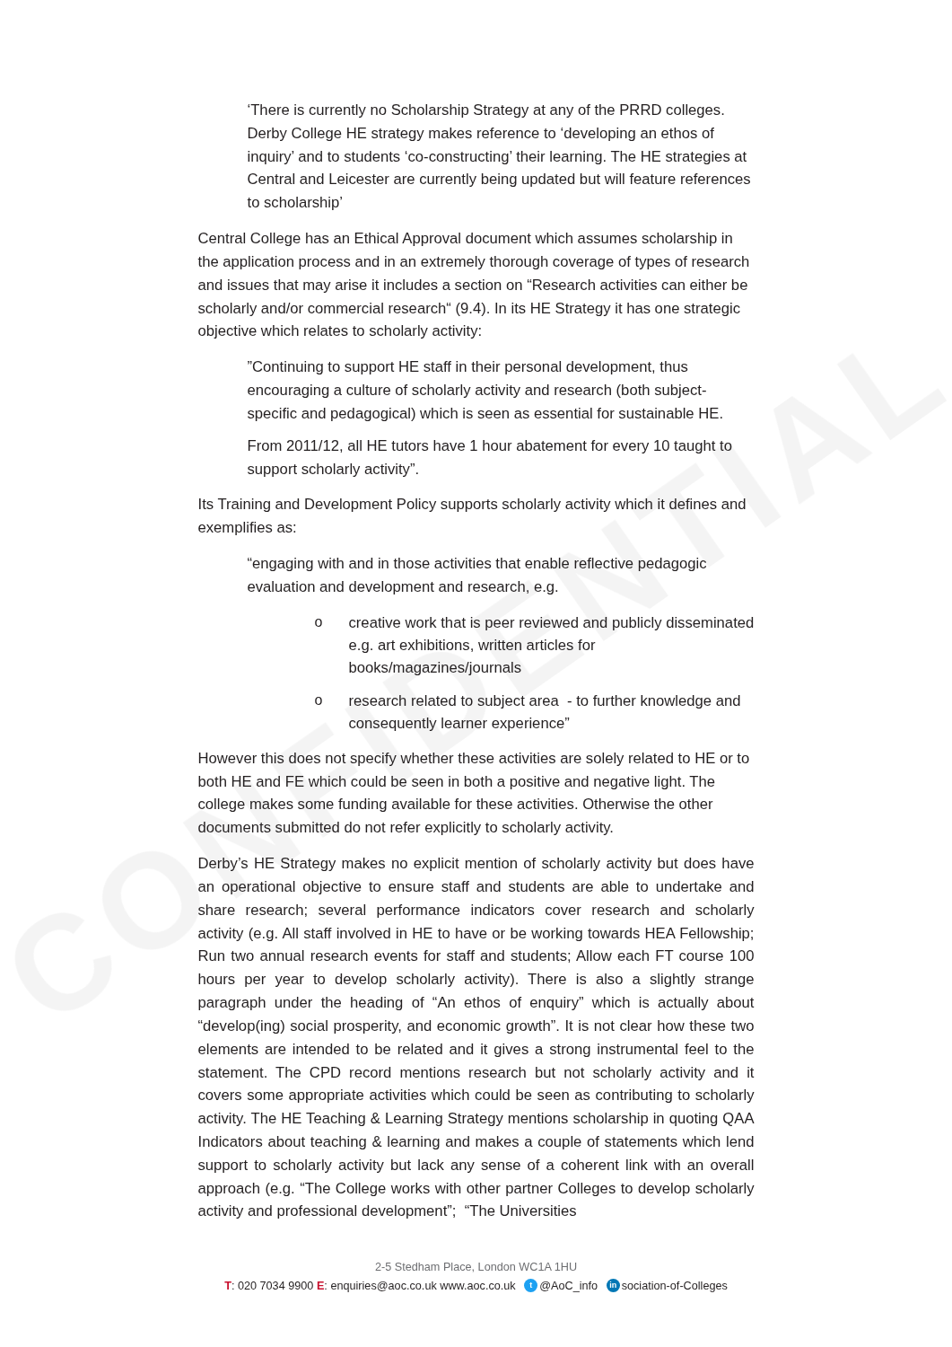CONFIDENTIAL
‘There is currently no Scholarship Strategy at any of the PRRD colleges. Derby College HE strategy makes reference to ‘developing an ethos of inquiry’ and to students ‘co-constructing’ their learning. The HE strategies at Central and Leicester are currently being updated but will feature references to scholarship’
Central College has an Ethical Approval document which assumes scholarship in the application process and in an extremely thorough coverage of types of research and issues that may arise it includes a section on “Research activities can either be scholarly and/or commercial research“ (9.4). In its HE Strategy it has one strategic objective which relates to scholarly activity:
”Continuing to support HE staff in their personal development, thus encouraging a culture of scholarly activity and research (both subject-specific and pedagogical) which is seen as essential for sustainable HE.
From 2011/12, all HE tutors have 1 hour abatement for every 10 taught to support scholarly activity”.
Its Training and Development Policy supports scholarly activity which it defines and exemplifies as:
“engaging with and in those activities that enable reflective pedagogic evaluation and development and research, e.g.
creative work that is peer reviewed and publicly disseminated e.g. art exhibitions, written articles for books/magazines/journals
research related to subject area - to further knowledge and consequently learner experience”
However this does not specify whether these activities are solely related to HE or to both HE and FE which could be seen in both a positive and negative light. The college makes some funding available for these activities. Otherwise the other documents submitted do not refer explicitly to scholarly activity.
Derby’s HE Strategy makes no explicit mention of scholarly activity but does have an operational objective to ensure staff and students are able to undertake and share research; several performance indicators cover research and scholarly activity (e.g. All staff involved in HE to have or be working towards HEA Fellowship; Run two annual research events for staff and students; Allow each FT course 100 hours per year to develop scholarly activity). There is also a slightly strange paragraph under the heading of “An ethos of enquiry” which is actually about “develop(ing) social prosperity, and economic growth”. It is not clear how these two elements are intended to be related and it gives a strong instrumental feel to the statement. The CPD record mentions research but not scholarly activity and it covers some appropriate activities which could be seen as contributing to scholarly activity. The HE Teaching & Learning Strategy mentions scholarship in quoting QAA Indicators about teaching & learning and makes a couple of statements which lend support to scholarly activity but lack any sense of a coherent link with an overall approach (e.g. “The College works with other partner Colleges to develop scholarly activity and professional development”; “The Universities
2-5 Stedham Place, London WC1A 1HU
T: 020 7034 9900 E: enquiries@aoc.co.uk www.aoc.co.uk t@AoC_info in sociation-of-Colleges